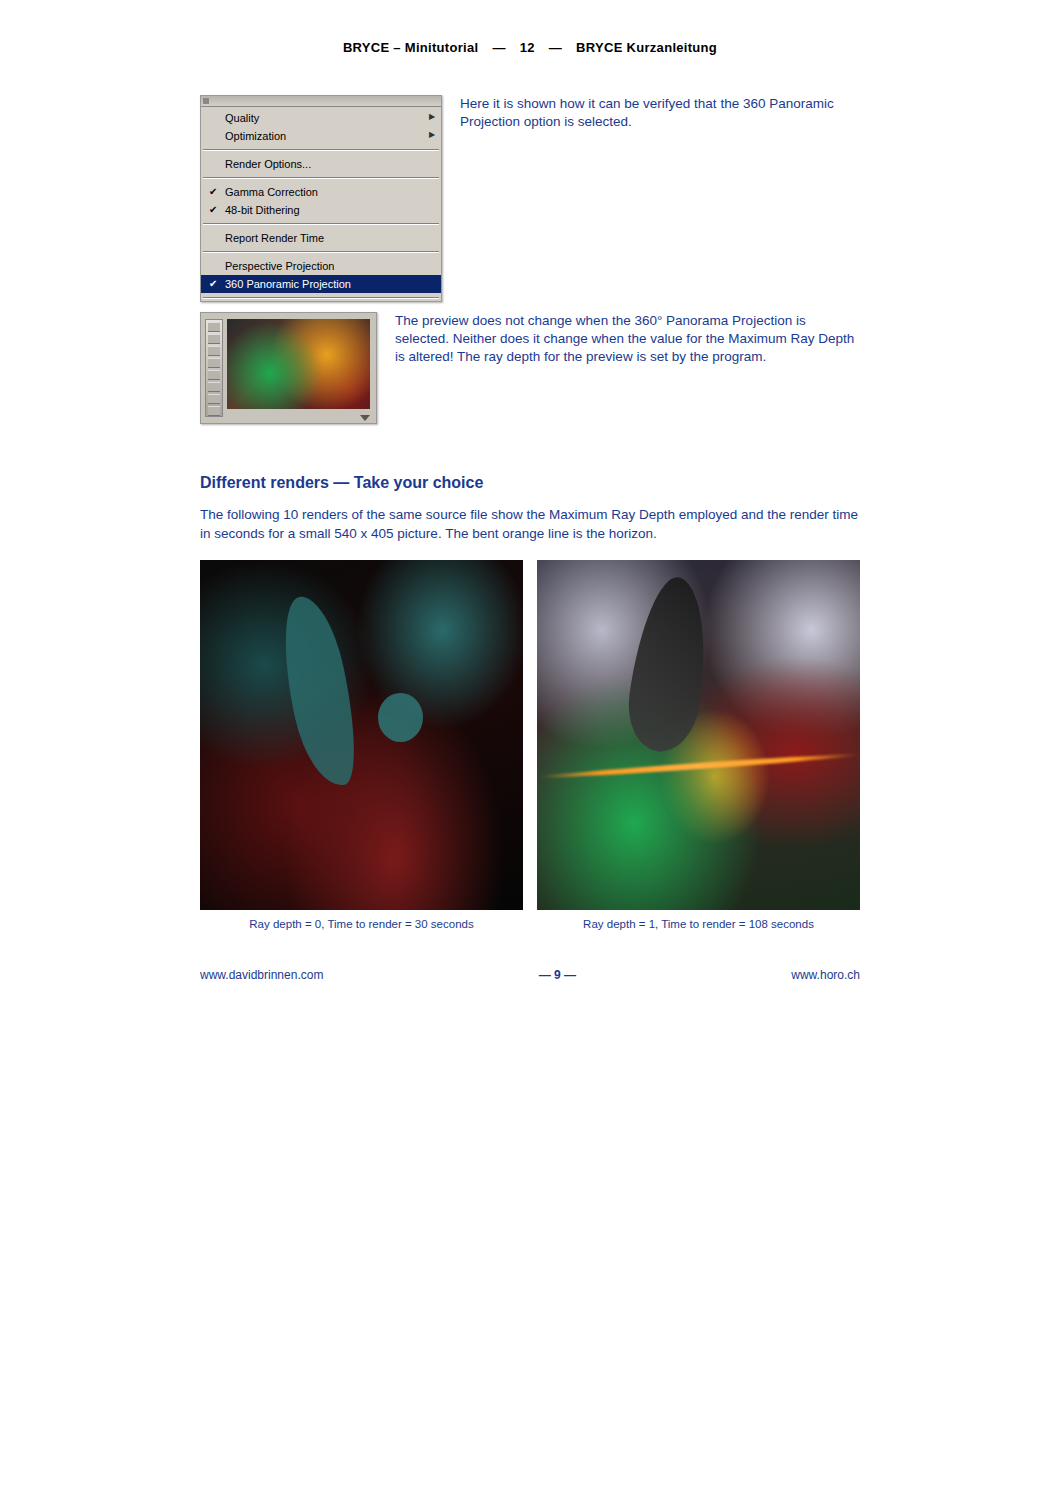BRYCE – Minitutorial—12—BRYCE Kurzanleitung
Quality
Optimization
Render Options...
Gamma Correction
48-bit Dithering
Report Render Time
Perspective Projection
360 Panoramic Projection
Here it is shown how it can be verifyed that the 360 Panoramic Projection option is selected.
The preview does not change when the 360° Panorama Projection is selected. Neither does it change when the value for the Maximum Ray Depth is altered! The ray depth for the preview is set by the program.
Different renders — Take your choice
The following 10 renders of the same source file show the Maximum Ray Depth employed and the render time in seconds for a small 540 x 405 picture. The bent orange line is the horizon.
Ray depth = 0, Time to render = 30 seconds
Ray depth = 1, Time to render = 108 seconds
www.davidbrinnen.com — 9 — www.horo.ch